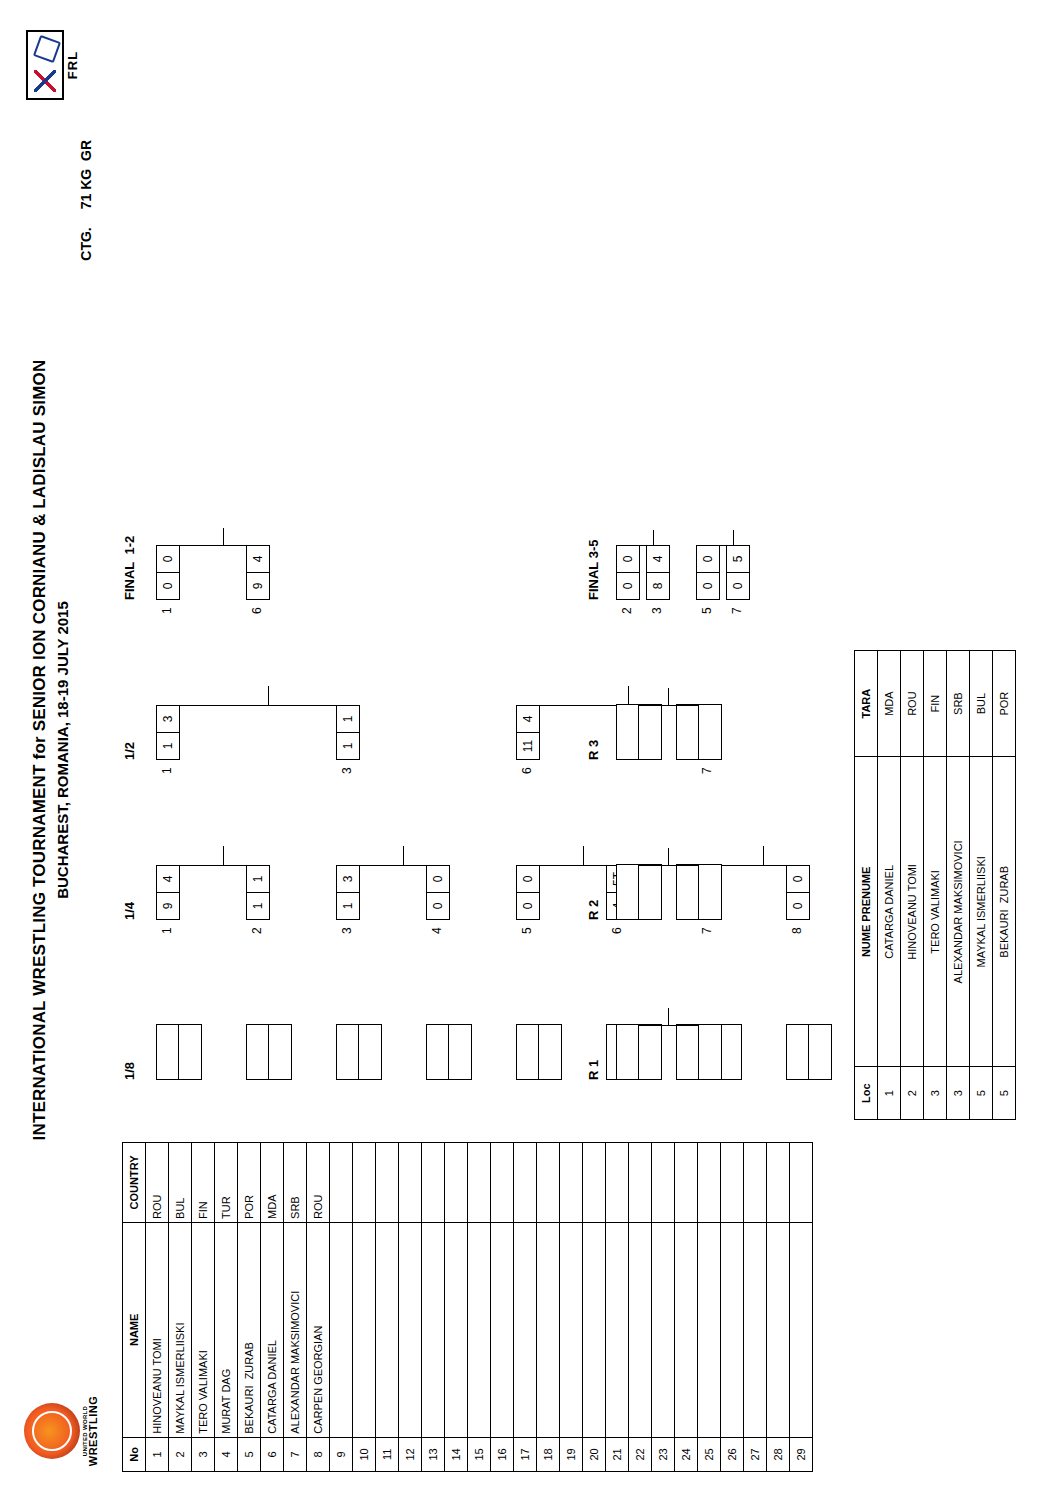UNITED WORLD
WRESTLING
INTERNATIONAL WRESTLING TOURNAMENT for SENIOR ION CORNIANU & LADISLAU SIMON
BUCHAREST, ROMANIA, 18-19 JULY 2015
FRL
CTG. 71 KG GR
| No | NAME | COUNTRY |
| --- | --- | --- |
| 1 | HINOVEANU TOMI | ROU |
| 2 | MAYKAL ISMERLIISKI | BUL |
| 3 | TERO VALIMAKI | FIN |
| 4 | MURAT DAG | TUR |
| 5 | BEKAURI ZURAB | POR |
| 6 | CATARGA DANIEL | MDA |
| 7 | ALEXANDAR MAKSIMOVICI | SRB |
| 8 | CARPEN GEORGIAN | ROU |
| 9 | | |
| 10 | | |
| 11 | | |
| 12 | | |
| 13 | | |
| 14 | | |
| 15 | | |
| 16 | | |
| 17 | | |
| 18 | | |
| 19 | | |
| 20 | | |
| 21 | | |
| 22 | | |
| 23 | | |
| 24 | | |
| 25 | | |
| 26 | | |
| 27 | | |
| 28 | | |
| 29 | | |
1/8
1/4
1/2
FINAL 1-2
1
9
4
2
1
1
3
1
3
4
0
0
5
0
0
6
4
5T
7
1
3
8
0
0
1
1
3
3
1
1
6
11
4
7
2
1
1
0
0
6
9
4
R 1
R 2
R 3
FINAL 3-5
2
0
0
3
8
4
5
0
0
7
0
5
| Loc | NUME PRENUME | TARA |
| --- | --- | --- |
| 1 | CATARGA DANIEL | MDA |
| 2 | HINOVEANU TOMI | ROU |
| 3 | TERO VALIMAKI | FIN |
| 3 | ALEXANDAR MAKSIMOVICI | SRB |
| 5 | MAYKAL ISMERLIISKI | BUL |
| 5 | BEKAURI ZURAB | POR |